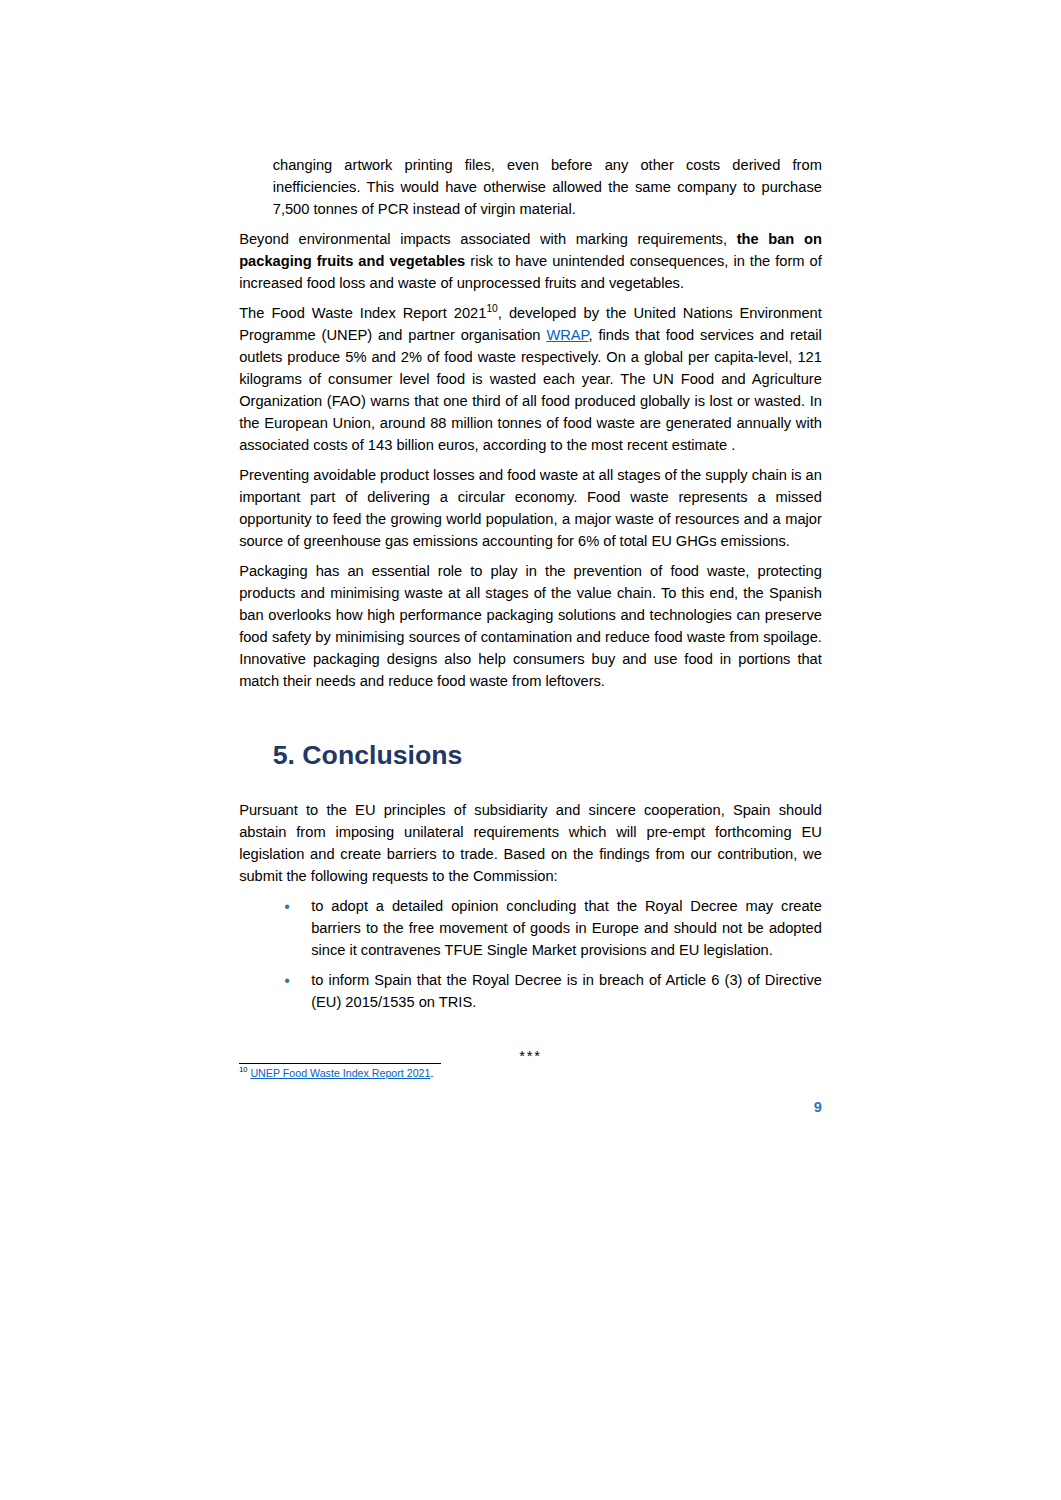changing artwork printing files, even before any other costs derived from inefficiencies. This would have otherwise allowed the same company to purchase 7,500 tonnes of PCR instead of virgin material.
Beyond environmental impacts associated with marking requirements, the ban on packaging fruits and vegetables risk to have unintended consequences, in the form of increased food loss and waste of unprocessed fruits and vegetables.
The Food Waste Index Report 202110, developed by the United Nations Environment Programme (UNEP) and partner organisation WRAP, finds that food services and retail outlets produce 5% and 2% of food waste respectively. On a global per capita-level, 121 kilograms of consumer level food is wasted each year. The UN Food and Agriculture Organization (FAO) warns that one third of all food produced globally is lost or wasted. In the European Union, around 88 million tonnes of food waste are generated annually with associated costs of 143 billion euros, according to the most recent estimate .
Preventing avoidable product losses and food waste at all stages of the supply chain is an important part of delivering a circular economy. Food waste represents a missed opportunity to feed the growing world population, a major waste of resources and a major source of greenhouse gas emissions accounting for 6% of total EU GHGs emissions.
Packaging has an essential role to play in the prevention of food waste, protecting products and minimising waste at all stages of the value chain. To this end, the Spanish ban overlooks how high performance packaging solutions and technologies can preserve food safety by minimising sources of contamination and reduce food waste from spoilage. Innovative packaging designs also help consumers buy and use food in portions that match their needs and reduce food waste from leftovers.
5. Conclusions
Pursuant to the EU principles of subsidiarity and sincere cooperation, Spain should abstain from imposing unilateral requirements which will pre-empt forthcoming EU legislation and create barriers to trade. Based on the findings from our contribution, we submit the following requests to the Commission:
to adopt a detailed opinion concluding that the Royal Decree may create barriers to the free movement of goods in Europe and should not be adopted since it contravenes TFUE Single Market provisions and EU legislation.
to inform Spain that the Royal Decree is in breach of Article 6 (3) of Directive (EU) 2015/1535 on TRIS.
***
10 UNEP Food Waste Index Report 2021.
9